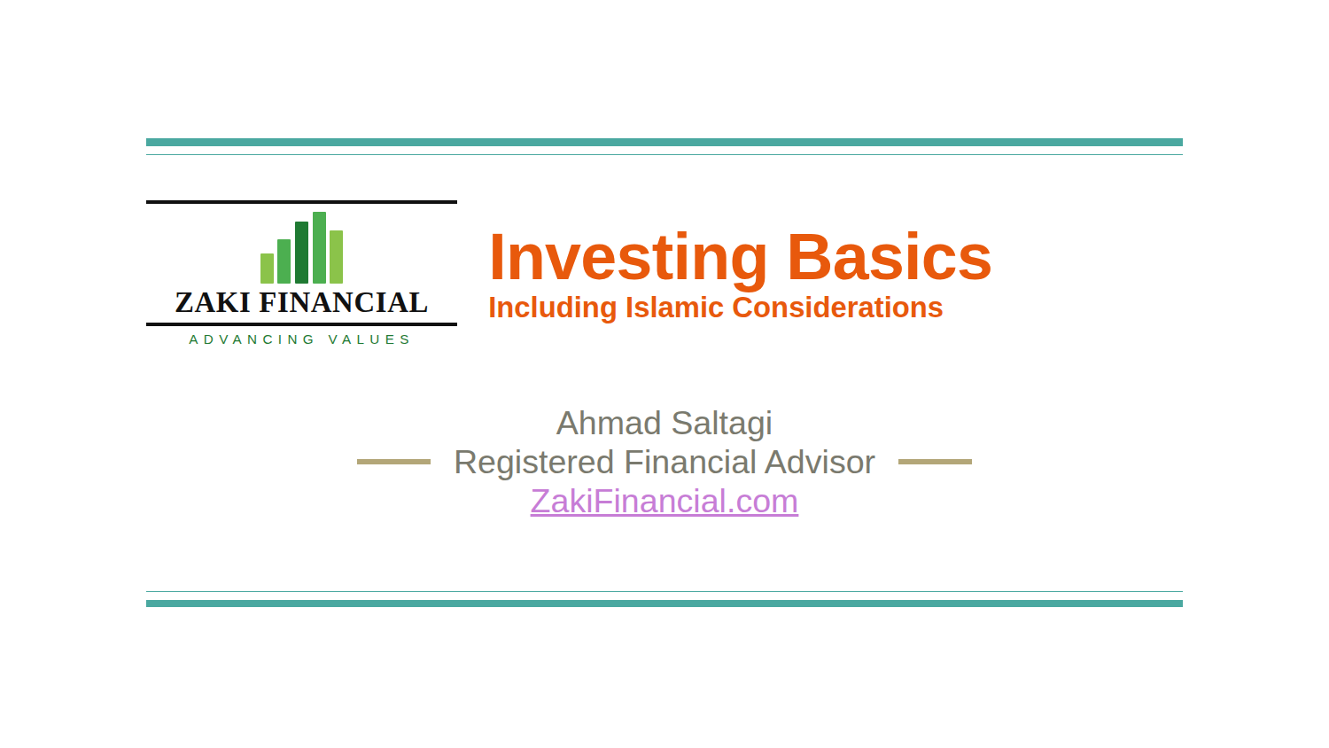ZAKI FINANCIAL
Advancing Values
Investing Basics
Including Islamic Considerations
Ahmad Saltagi
Registered Financial Advisor
ZakiFinancial.com